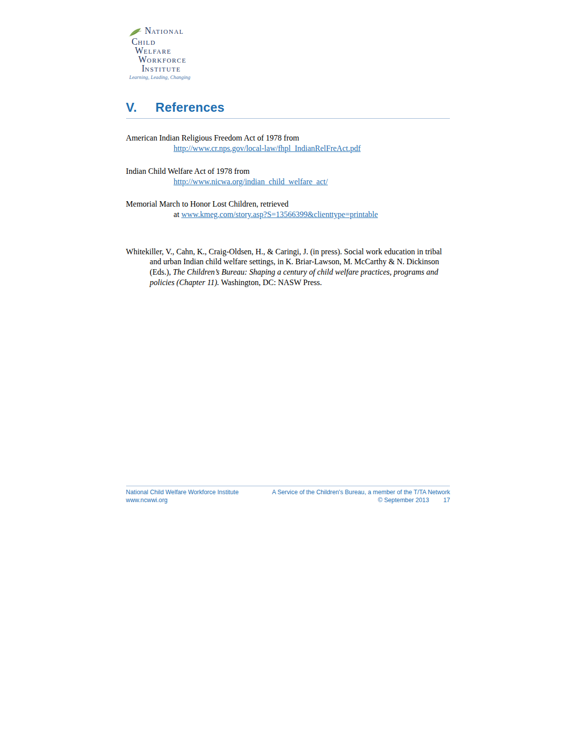NATIONAL
CHILD
WELFARE
WORKFORCE
INSTITUTE
Learning, Leading, Changing
V. References
American Indian Religious Freedom Act of 1978 from http://www.cr.nps.gov/local-law/fhpl_IndianRelFreAct.pdf
Indian Child Welfare Act of 1978 from http://www.nicwa.org/indian_child_welfare_act/
Memorial March to Honor Lost Children, retrieved at www.kmeg.com/story.asp?S=13566399&clienttype=printable
Whitekiller, V., Cahn, K., Craig-Oldsen, H., & Caringi, J. (in press). Social work education in tribal and urban Indian child welfare settings, in K. Briar-Lawson, M. McCarthy & N. Dickinson (Eds.), The Children’s Bureau: Shaping a century of child welfare practices, programs and policies (Chapter 11). Washington, DC: NASW Press.
National Child Welfare Workforce Institute A Service of the Children's Bureau, a member of the T/TA Network
www.ncwwi.org © September 201317